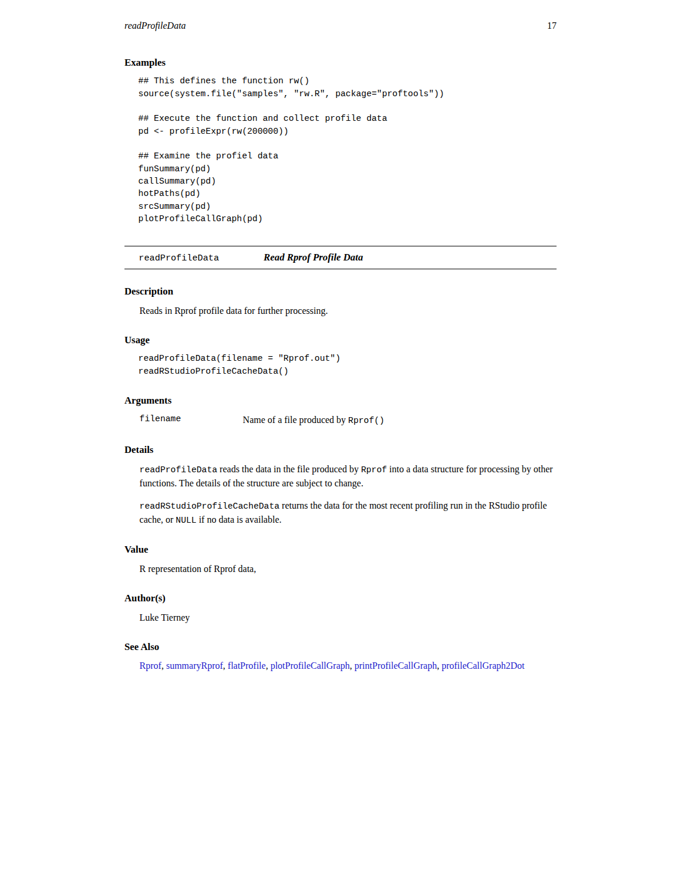readProfileData 17
Examples
## This defines the function rw()
source(system.file("samples", "rw.R", package="proftools"))

## Execute the function and collect profile data
pd <- profileExpr(rw(200000))

## Examine the profiel data
funSummary(pd)
callSummary(pd)
hotPaths(pd)
srcSummary(pd)
plotProfileCallGraph(pd)
readProfileData Read Rprof Profile Data
Description
Reads in Rprof profile data for further processing.
Usage
readProfileData(filename = "Rprof.out")
readRStudioProfileCacheData()
Arguments
filename
Name of a file produced by Rprof()
Details
readProfileData reads the data in the file produced by Rprof into a data structure for processing by other functions. The details of the structure are subject to change.
readRStudioProfileCacheData returns the data for the most recent profiling run in the RStudio profile cache, or NULL if no data is available.
Value
R representation of Rprof data,
Author(s)
Luke Tierney
See Also
Rprof, summaryRprof, flatProfile, plotProfileCallGraph, printProfileCallGraph, profileCallGraph2Dot